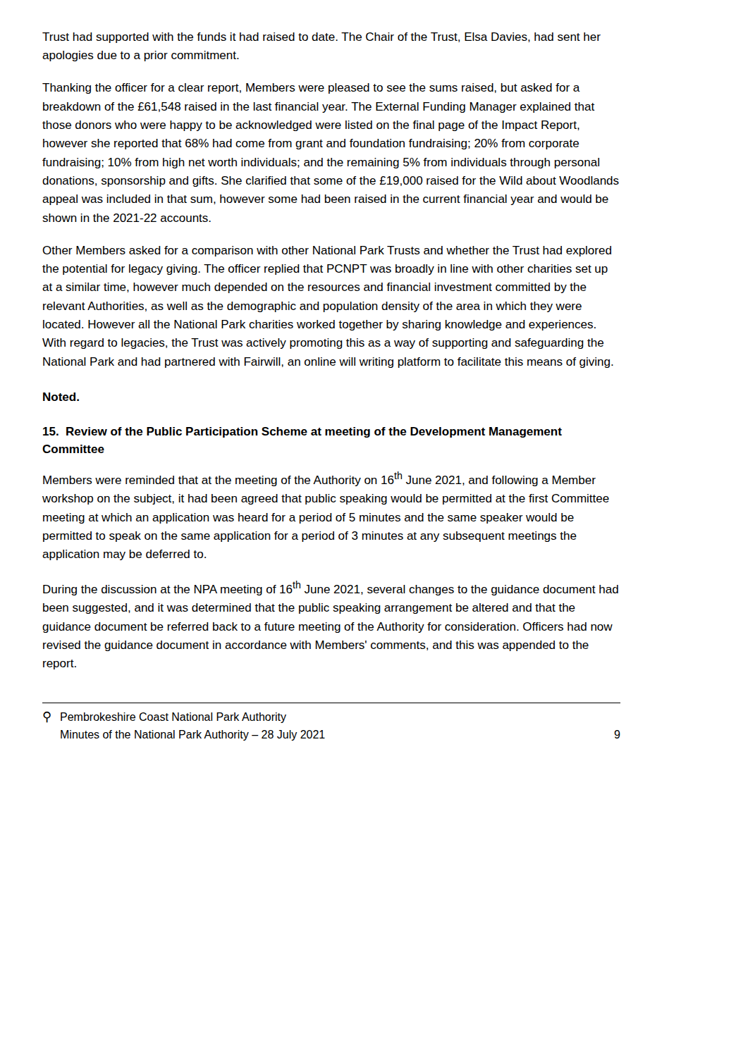Trust had supported with the funds it had raised to date. The Chair of the Trust, Elsa Davies, had sent her apologies due to a prior commitment.
Thanking the officer for a clear report, Members were pleased to see the sums raised, but asked for a breakdown of the £61,548 raised in the last financial year. The External Funding Manager explained that those donors who were happy to be acknowledged were listed on the final page of the Impact Report, however she reported that 68% had come from grant and foundation fundraising; 20% from corporate fundraising; 10% from high net worth individuals; and the remaining 5% from individuals through personal donations, sponsorship and gifts. She clarified that some of the £19,000 raised for the Wild about Woodlands appeal was included in that sum, however some had been raised in the current financial year and would be shown in the 2021-22 accounts.
Other Members asked for a comparison with other National Park Trusts and whether the Trust had explored the potential for legacy giving. The officer replied that PCNPT was broadly in line with other charities set up at a similar time, however much depended on the resources and financial investment committed by the relevant Authorities, as well as the demographic and population density of the area in which they were located. However all the National Park charities worked together by sharing knowledge and experiences. With regard to legacies, the Trust was actively promoting this as a way of supporting and safeguarding the National Park and had partnered with Fairwill, an online will writing platform to facilitate this means of giving.
Noted.
15. Review of the Public Participation Scheme at meeting of the Development Management Committee
Members were reminded that at the meeting of the Authority on 16th June 2021, and following a Member workshop on the subject, it had been agreed that public speaking would be permitted at the first Committee meeting at which an application was heard for a period of 5 minutes and the same speaker would be permitted to speak on the same application for a period of 3 minutes at any subsequent meetings the application may be deferred to.
During the discussion at the NPA meeting of 16th June 2021, several changes to the guidance document had been suggested, and it was determined that the public speaking arrangement be altered and that the guidance document be referred back to a future meeting of the Authority for consideration. Officers had now revised the guidance document in accordance with Members' comments, and this was appended to the report.
⚲
Pembrokeshire Coast National Park Authority
Minutes of the National Park Authority – 28 July 2021 9